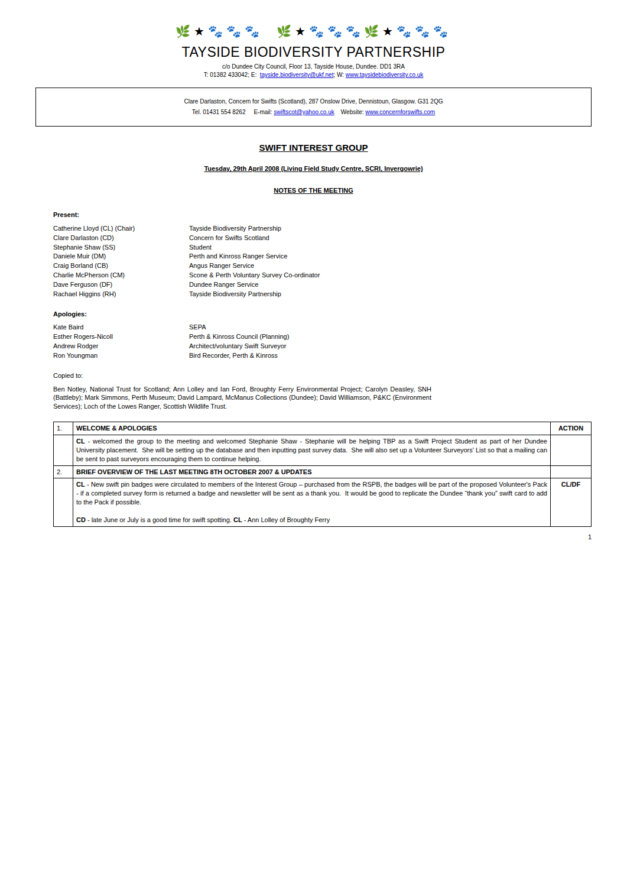🌿★🐾🐾🐾 🌿★🐾🐾🐾🌿★🐾🐾🐾
TAYSIDE BIODIVERSITY PARTNERSHIP
c/o Dundee City Council, Floor 13, Tayside House, Dundee. DD1 3RA
T: 01382 433042; E: tayside.biodiversity@ukf.net; W: www.taysidebiodiversity.co.uk
Clare Darlaston, Concern for Swifts (Scotland), 287 Onslow Drive, Dennistoun, Glasgow. G31 2QG
Tel. 01431 554 8262 E-mail: swiftscot@yahoo.co.uk Website: www.concernforswifts.com
SWIFT INTEREST GROUP
Tuesday, 29th April 2008 (Living Field Study Centre, SCRI, Invergowrie)
NOTES OF THE MEETING
Present:
| Catherine Lloyd (CL) (Chair) | Tayside Biodiversity Partnership |
| Clare Darlaston (CD) | Concern for Swifts Scotland |
| Stephanie Shaw (SS) | Student |
| Daniele Muir (DM) | Perth and Kinross Ranger Service |
| Craig Borland (CB) | Angus Ranger Service |
| Charlie McPherson (CM) | Scone & Perth Voluntary Survey Co-ordinator |
| Dave Ferguson (DF) | Dundee Ranger Service |
| Rachael Higgins (RH) | Tayside Biodiversity Partnership |
Apologies:
| Kate Baird | SEPA |
| Esther Rogers-Nicoll | Perth & Kinross Council (Planning) |
| Andrew Rodger | Architect/voluntary Swift Surveyor |
| Ron Youngman | Bird Recorder, Perth & Kinross |
Copied to:
Ben Notley, National Trust for Scotland; Ann Lolley and Ian Ford, Broughty Ferry Environmental Project; Carolyn Deasley, SNH (Battleby); Mark Simmons, Perth Museum; David Lampard, McManus Collections (Dundee); David Williamson, P&KC (Environment Services); Loch of the Lowes Ranger, Scottish Wildlife Trust.
| 1. | WELCOME & APOLOGIES | ACTION |
| | CL - welcomed the group to the meeting and welcomed Stephanie Shaw - Stephanie will be helping TBP as a Swift Project Student as part of her Dundee University placement. She will be setting up the database and then inputting past survey data. She will also set up a Volunteer Surveyors' List so that a mailing can be sent to past surveyors encouraging them to continue helping. | |
| 2. | BRIEF OVERVIEW OF THE LAST MEETING 8TH OCTOBER 2007 & UPDATES | |
| | CL - New swift pin badges were circulated to members of the Interest Group – purchased from the RSPB, the badges will be part of the proposed Volunteer's Pack - if a completed survey form is returned a badge and newsletter will be sent as a thank you. It would be good to replicate the Dundee “thank you” swift card to add to the Pack if possible. CD - late June or July is a good time for swift spotting. CL - Ann Lolley of Broughty Ferry | CL/DF |
1